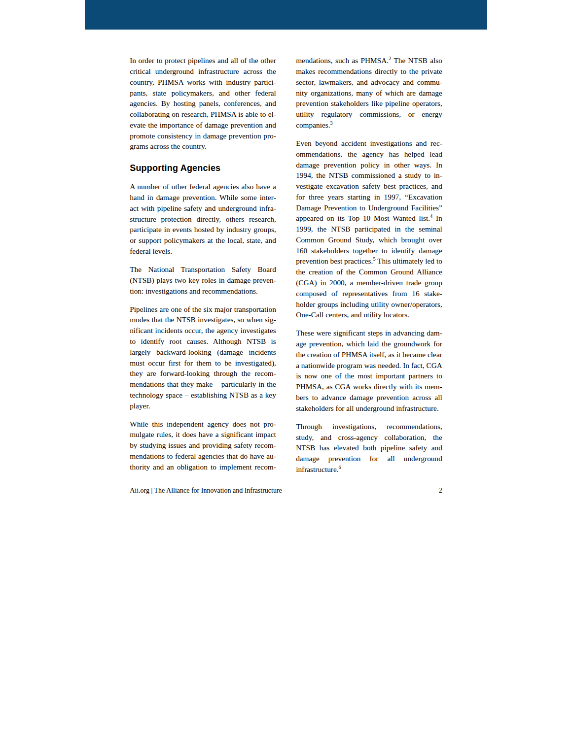In order to protect pipelines and all of the other critical underground infrastructure across the country, PHMSA works with industry participants, state policymakers, and other federal agencies. By hosting panels, conferences, and collaborating on research, PHMSA is able to elevate the importance of damage prevention and promote consistency in damage prevention programs across the country.
Supporting Agencies
A number of other federal agencies also have a hand in damage prevention. While some interact with pipeline safety and underground infrastructure protection directly, others research, participate in events hosted by industry groups, or support policymakers at the local, state, and federal levels.
The National Transportation Safety Board (NTSB) plays two key roles in damage prevention: investigations and recommendations.
Pipelines are one of the six major transportation modes that the NTSB investigates, so when significant incidents occur, the agency investigates to identify root causes. Although NTSB is largely backward-looking (damage incidents must occur first for them to be investigated), they are forward-looking through the recommendations that they make – particularly in the technology space – establishing NTSB as a key player.
While this independent agency does not promulgate rules, it does have a significant impact by studying issues and providing safety recommendations to federal agencies that do have authority and an obligation to implement recommendations, such as PHMSA.2 The NTSB also makes recommendations directly to the private sector, lawmakers, and advocacy and community organizations, many of which are damage prevention stakeholders like pipeline operators, utility regulatory commissions, or energy companies.3
Even beyond accident investigations and recommendations, the agency has helped lead damage prevention policy in other ways. In 1994, the NTSB commissioned a study to investigate excavation safety best practices, and for three years starting in 1997, “Excavation Damage Prevention to Underground Facilities” appeared on its Top 10 Most Wanted list.4 In 1999, the NTSB participated in the seminal Common Ground Study, which brought over 160 stakeholders together to identify damage prevention best practices.5 This ultimately led to the creation of the Common Ground Alliance (CGA) in 2000, a member-driven trade group composed of representatives from 16 stakeholder groups including utility owner/operators, One-Call centers, and utility locators.
These were significant steps in advancing damage prevention, which laid the groundwork for the creation of PHMSA itself, as it became clear a nationwide program was needed. In fact, CGA is now one of the most important partners to PHMSA, as CGA works directly with its members to advance damage prevention across all stakeholders for all underground infrastructure.
Through investigations, recommendations, study, and cross-agency collaboration, the NTSB has elevated both pipeline safety and damage prevention for all underground infrastructure.6
Aii.org | The Alliance for Innovation and Infrastructure
2